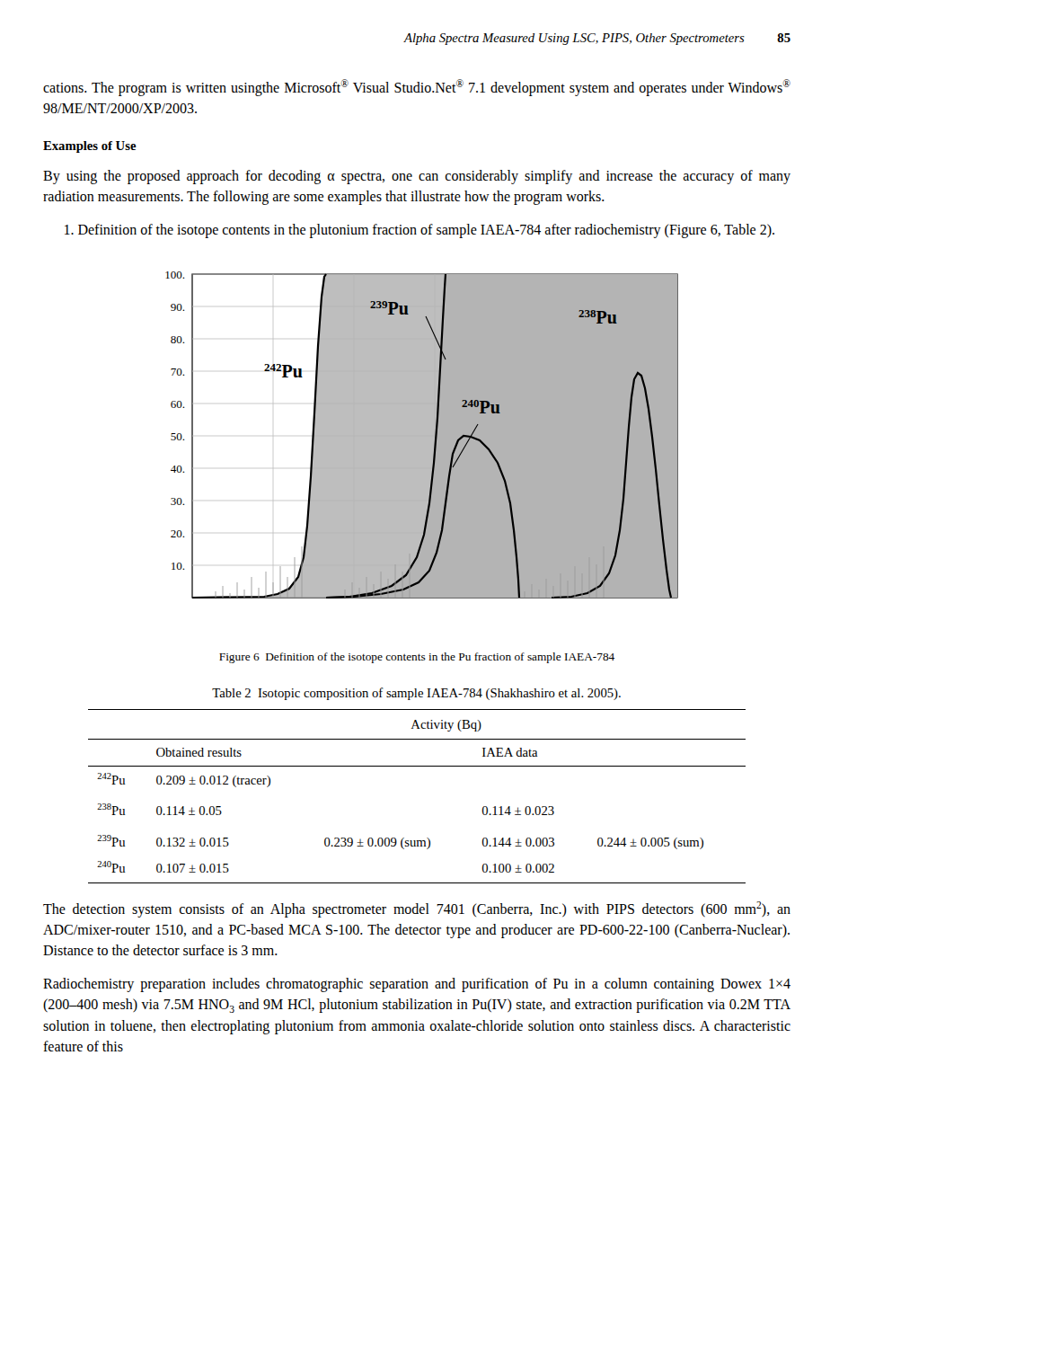Alpha Spectra Measured Using LSC, PIPS, Other Spectrometers 85
cations. The program is written usingthe Microsoft® Visual Studio.Net® 7.1 development system and operates under Windows® 98/ME/NT/2000/XP/2003.
Examples of Use
By using the proposed approach for decoding α spectra, one can considerably simplify and increase the accuracy of many radiation measurements. The following are some examples that illustrate how the program works.
Definition of the isotope contents in the plutonium fraction of sample IAEA-784 after radiochemistry (Figure 6, Table 2).
100. 90. 80. 70. 60. 50. 40. 30. 20. 10. 242Pu 239Pu 240Pu 238Pu
Figure 6 Definition of the isotope contents in the Pu fraction of sample IAEA-784
Table 2 Isotopic composition of sample IAEA-784 (Shakhashiro et al. 2005).
| | Activity (Bq) |
| --- | --- |
| | Obtained results | IAEA data |
| 242 Pu | 0.209 ± 0.012 (tracer) | | | |
| 238 Pu | 0.114 ± 0.05 | | 0.114 ± 0.023 | |
| 239 Pu | 0.132 ± 0.015 | 0.239 ± 0.009 (sum) | 0.144 ± 0.003 | 0.244 ± 0.005 (sum) |
| 240 Pu | 0.107 ± 0.015 | | 0.100 ± 0.002 | |
The detection system consists of an Alpha spectrometer model 7401 (Canberra, Inc.) with PIPS detectors (600 mm2), an ADC/mixer-router 1510, and a PC-based MCA S-100. The detector type and producer are PD-600-22-100 (Canberra-Nuclear). Distance to the detector surface is 3 mm.
Radiochemistry preparation includes chromatographic separation and purification of Pu in a column containing Dowex 1×4 (200–400 mesh) via 7.5M HNO3 and 9M HCl, plutonium stabilization in Pu(IV) state, and extraction purification via 0.2M TTA solution in toluene, then electroplating plutonium from ammonia oxalate-chloride solution onto stainless discs. A characteristic feature of this